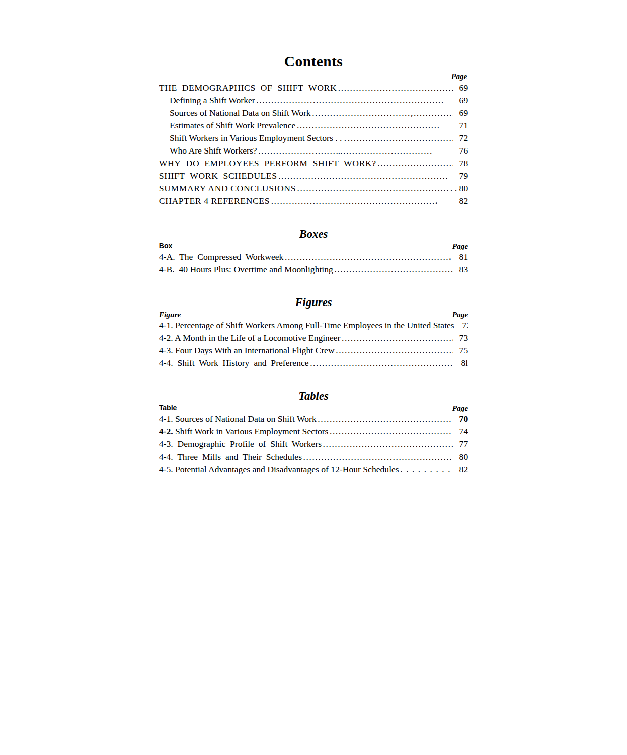Contents
Page
THE DEMOGRAPHICS OF SHIFT WORK ........................................... 69
Defining a Shift Worker ............................................................... 69
Sources of National Data on Shift Work .................................,..................... 69
Estimates of Shift Work Prevalence ................................................ 71
Shift Workers in Various Employment Sectors . . . ...................................... 72
Who Are Shift Workers? ........................................................... 76
WHY DO EMPLOYEES PERFORM SHIFT WORK? .................................. 78
SHIFT WORK SCHEDULES ......................................................... 79
SUMMARY AND CONCLUSIONS ..................................................... . . 80
CHAPTER 4 REFERENCES ........................................................ 82
Boxes
Box Page
4-A. The Compressed Workweek ........................................................ 81
4-B. 40 Hours Plus: Overtime and Moonlighting .......................................... 83
Figures
Figure Page
4-1. Percentage of Shift Workers Among Full-Time Employees in the United States . . . . . . . . 72
4-2. A Month in the Life of a Locomotive Engineer ...................................... 73
4-3. Four Days With an International Flight Crew .........................................- 75
4-4. Shift Work History and Preference .................................................. 8l
Tables
Table Page
4-1. Sources of National Data on Shift Work ............................................. 70
4-2. Shift Work in Various Employment Sectors ......................................... 74
4-3. Demographic Profile of Shift Workers ............................................... 77
4-4. Three Mills and Their Schedules ................................................... 80
4-5. Potential Advantages and Disadvantages of 12-Hour Schedules . . . . . . . . . . . . . . . . . . . . . . 82